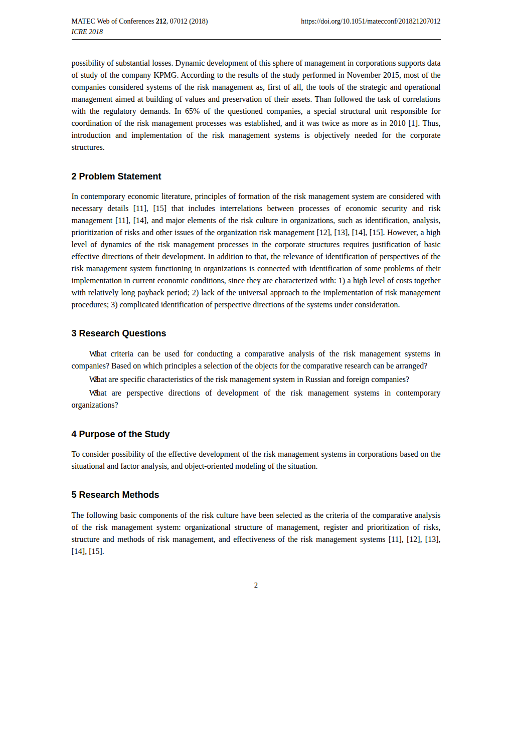MATEC Web of Conferences 212, 07012 (2018)
ICRE 2018
https://doi.org/10.1051/matecconf/201821207012
possibility of substantial losses. Dynamic development of this sphere of management in corporations supports data of study of the company KPMG. According to the results of the study performed in November 2015, most of the companies considered systems of the risk management as, first of all, the tools of the strategic and operational management aimed at building of values and preservation of their assets. Than followed the task of correlations with the regulatory demands. In 65% of the questioned companies, a special structural unit responsible for coordination of the risk management processes was established, and it was twice as more as in 2010 [1]. Thus, introduction and implementation of the risk management systems is objectively needed for the corporate structures.
2 Problem Statement
In contemporary economic literature, principles of formation of the risk management system are considered with necessary details [11], [15] that includes interrelations between processes of economic security and risk management [11], [14], and major elements of the risk culture in organizations, such as identification, analysis, prioritization of risks and other issues of the organization risk management [12], [13], [14], [15]. However, a high level of dynamics of the risk management processes in the corporate structures requires justification of basic effective directions of their development. In addition to that, the relevance of identification of perspectives of the risk management system functioning in organizations is connected with identification of some problems of their implementation in current economic conditions, since they are characterized with: 1) a high level of costs together with relatively long payback period; 2) lack of the universal approach to the implementation of risk management procedures; 3) complicated identification of perspective directions of the systems under consideration.
3 Research Questions
What criteria can be used for conducting a comparative analysis of the risk management systems in companies? Based on which principles a selection of the objects for the comparative research can be arranged?
What are specific characteristics of the risk management system in Russian and foreign companies?
What are perspective directions of development of the risk management systems in contemporary organizations?
4 Purpose of the Study
To consider possibility of the effective development of the risk management systems in corporations based on the situational and factor analysis, and object-oriented modeling of the situation.
5 Research Methods
The following basic components of the risk culture have been selected as the criteria of the comparative analysis of the risk management system: organizational structure of management, register and prioritization of risks, structure and methods of risk management, and effectiveness of the risk management systems [11], [12], [13], [14], [15].
2